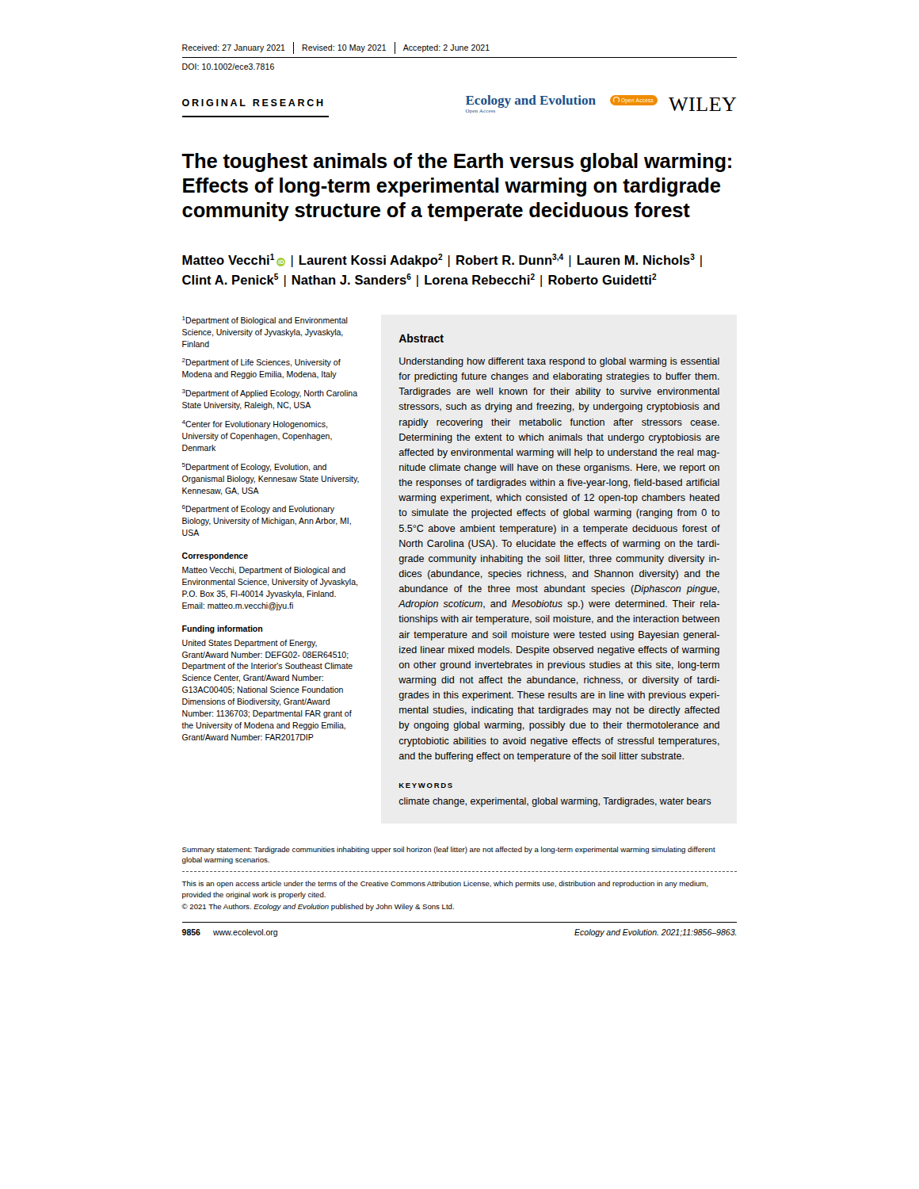Received: 27 January 2021 Revised: 10 May 2021 Accepted: 2 June 2021
DOI: 10.1002/ece3.7816
Original Research
Ecology and EvolutionOpen Access
Open Access
WILEY
The toughest animals of the Earth versus global warming: Effects of long-term experimental warming on tardigrade community structure of a temperate deciduous forest
Matteo Vecchi1iD|Laurent Kossi Adakpo2|Robert R. Dunn3,4|Lauren M. Nichols3|
Clint A. Penick5|Nathan J. Sanders6|Lorena Rebecchi2|Roberto Guidetti2
1Department of Biological and Environmental Science, University of Jyvaskyla, Jyvaskyla, Finland
2Department of Life Sciences, University of Modena and Reggio Emilia, Modena, Italy
3Department of Applied Ecology, North Carolina State University, Raleigh, NC, USA
4Center for Evolutionary Hologenomics, University of Copenhagen, Copenhagen, Denmark
5Department of Ecology, Evolution, and Organismal Biology, Kennesaw State University, Kennesaw, GA, USA
6Department of Ecology and Evolutionary Biology, University of Michigan, Ann Arbor, MI, USA
Correspondence
Matteo Vecchi, Department of Biological and Environmental Science, University of Jyvaskyla, P.O. Box 35, FI-40014 Jyvaskyla, Finland.
Email: matteo.m.vecchi@jyu.fi
Funding information
United States Department of Energy, Grant/Award Number: DEFG02- 08ER64510; Department of the Interior's Southeast Climate Science Center, Grant/Award Number: G13AC00405; National Science Foundation Dimensions of Biodiversity, Grant/Award Number: 1136703; Departmental FAR grant of the University of Modena and Reggio Emilia, Grant/Award Number: FAR2017DIP
Abstract
Understanding how different taxa respond to global warming is essential for predicting future changes and elaborating strategies to buffer them. Tardigrades are well known for their ability to survive environmental stressors, such as drying and freezing, by undergoing cryptobiosis and rapidly recovering their metabolic function after stressors cease. Determining the extent to which animals that undergo cryptobiosis are affected by environmental warming will help to understand the real magnitude climate change will have on these organisms. Here, we report on the responses of tardigrades within a five-year-long, field-based artificial warming experiment, which consisted of 12 open-top chambers heated to simulate the projected effects of global warming (ranging from 0 to 5.5°C above ambient temperature) in a temperate deciduous forest of North Carolina (USA). To elucidate the effects of warming on the tardigrade community inhabiting the soil litter, three community diversity indices (abundance, species richness, and Shannon diversity) and the abundance of the three most abundant species (Diphascon pingue, Adropion scoticum, and Mesobiotus sp.) were determined. Their relationships with air temperature, soil moisture, and the interaction between air temperature and soil moisture were tested using Bayesian generalized linear mixed models. Despite observed negative effects of warming on other ground invertebrates in previous studies at this site, long-term warming did not affect the abundance, richness, or diversity of tardigrades in this experiment. These results are in line with previous experimental studies, indicating that tardigrades may not be directly affected by ongoing global warming, possibly due to their thermotolerance and cryptobiotic abilities to avoid negative effects of stressful temperatures, and the buffering effect on temperature of the soil litter substrate.
Keywords
climate change, experimental, global warming, Tardigrades, water bears
Summary statement: Tardigrade communities inhabiting upper soil horizon (leaf litter) are not affected by a long-term experimental warming simulating different global warming scenarios.
This is an open access article under the terms of the Creative Commons Attribution License, which permits use, distribution and reproduction in any medium, provided the original work is properly cited.
© 2021 The Authors. Ecology and Evolution published by John Wiley & Sons Ltd.
9856 www.ecolevol.org
Ecology and Evolution. 2021;11:9856–9863.